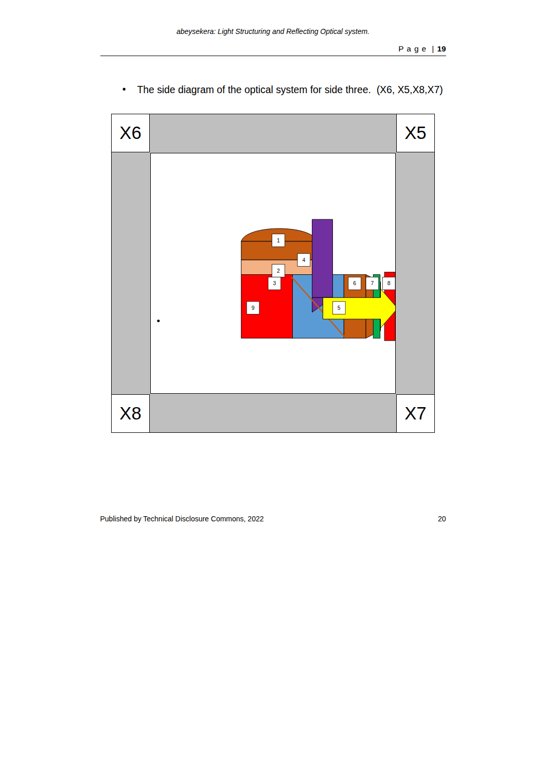abeysekera: Light Structuring and Reflecting Optical system.
P a g e | 19
The side diagram of the optical system for side three. (X6, X5,X8,X7)
X6
X5
X8
X7
•
1 4 2 3 6 7 8 9 5
Published by Technical Disclosure Commons, 2022 20